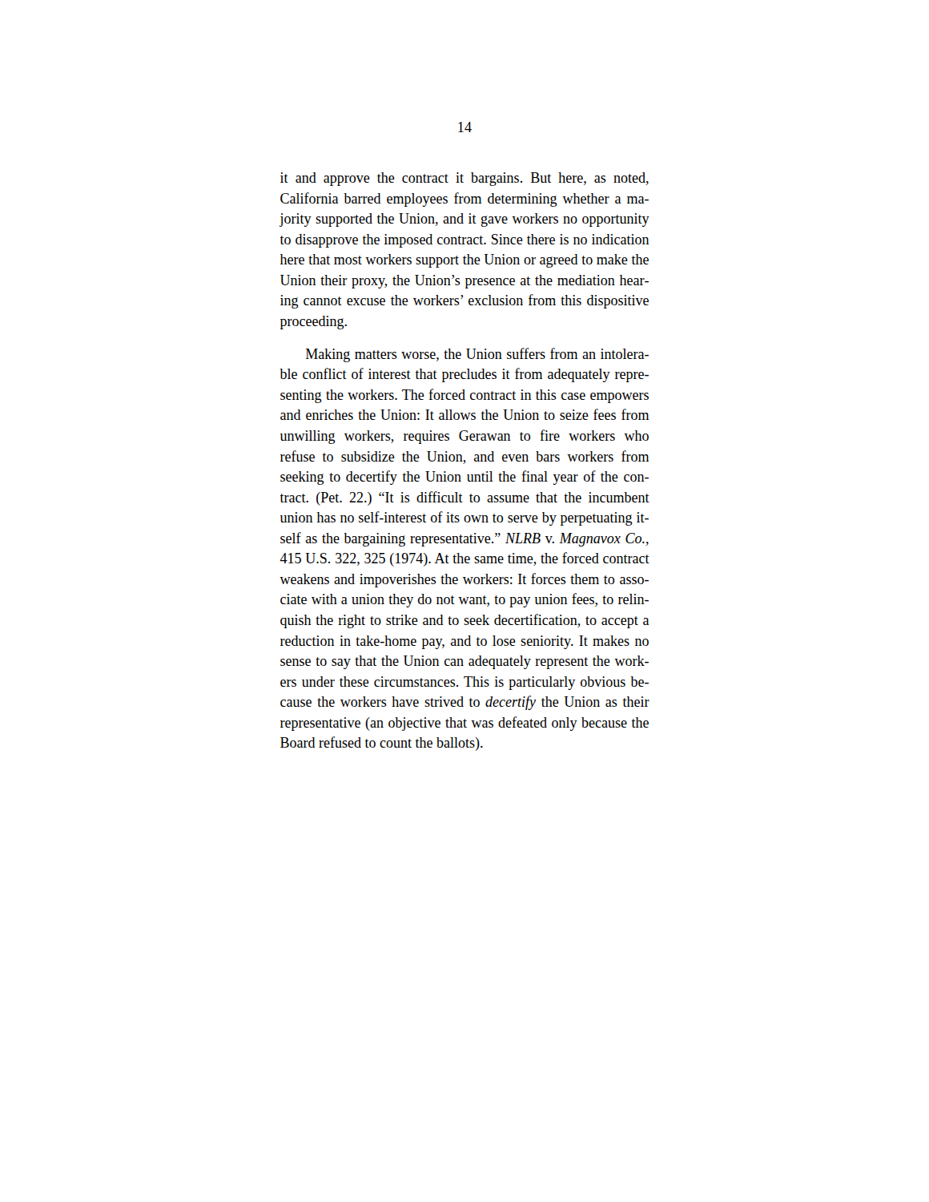14
it and approve the contract it bargains. But here, as noted, California barred employees from determining whether a majority supported the Union, and it gave workers no opportunity to disapprove the imposed contract. Since there is no indication here that most workers support the Union or agreed to make the Union their proxy, the Union’s presence at the mediation hearing cannot excuse the workers’ exclusion from this dispositive proceeding.
Making matters worse, the Union suffers from an intolerable conflict of interest that precludes it from adequately representing the workers. The forced contract in this case empowers and enriches the Union: It allows the Union to seize fees from unwilling workers, requires Gerawan to fire workers who refuse to subsidize the Union, and even bars workers from seeking to decertify the Union until the final year of the contract. (Pet. 22.) “It is difficult to assume that the incumbent union has no self-interest of its own to serve by perpetuating itself as the bargaining representative.” NLRB v. Magnavox Co., 415 U.S. 322, 325 (1974). At the same time, the forced contract weakens and impoverishes the workers: It forces them to associate with a union they do not want, to pay union fees, to relinquish the right to strike and to seek decertification, to accept a reduction in take-home pay, and to lose seniority. It makes no sense to say that the Union can adequately represent the workers under these circumstances. This is particularly obvious because the workers have strived to decertify the Union as their representative (an objective that was defeated only because the Board refused to count the ballots).